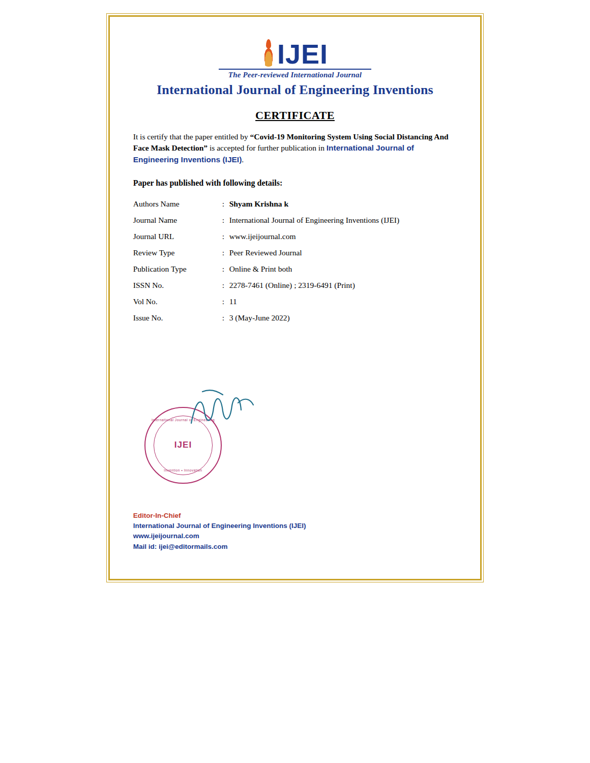IJEI
The Peer-reviewed International Journal
International Journal of Engineering Inventions
CERTIFICATE
It is certify that the paper entitled by “Covid-19 Monitoring System Using Social Distancing And Face Mask Detection” is accepted for further publication in International Journal of Engineering Inventions (IJEI).
Paper has published with following details:
| Authors Name | : | Shyam Krishna k |
| Journal Name | : | International Journal of Engineering Inventions (IJEI) |
| Journal URL | : | www.ijeijournal.com |
| Review Type | : | Peer Reviewed Journal |
| Publication Type | : | Online & Print both |
| ISSN No. | : | 2278-7461 (Online) ; 2319-6491 (Print) |
| Vol No. | : | 11 |
| Issue No. | : | 3 (May-June 2022) |
International Journal of Engineering
IJEI
Invention • Innovation
Editor-In-Chief
International Journal of Engineering Inventions (IJEI)
www.ijeijournal.com
Mail id: ijei@editormails.com